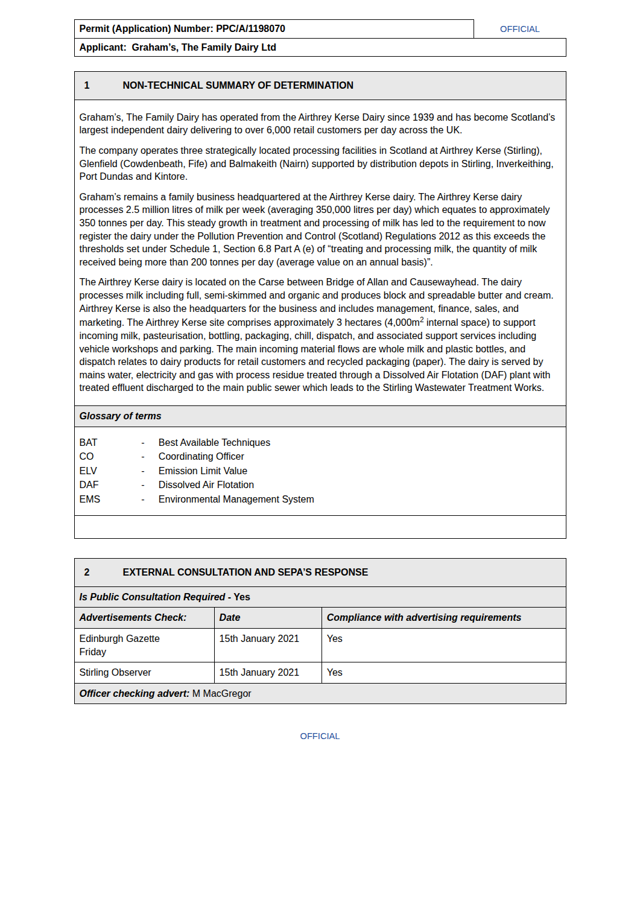| Permit (Application) Number: PPC/A/1198070 | OFFICIAL |
| Applicant: Graham’s, The Family Dairy Ltd |
| / 1 / NON-TECHNICAL SUMMARY OF DETERMINATION / |
| Graham’s, The Family Dairy has operated from the Airthrey Kerse Dairy since 1939 and has become Scotland’s largest independent dairy delivering to over 6,000 retail customers per day across the UK. The company operates three strategically located processing facilities in Scotland at Airthrey Kerse (Stirling), Glenfield (Cowdenbeath, Fife) and Balmakeith (Nairn) supported by distribution depots in Stirling, Inverkeithing, Port Dundas and Kintore. Graham’s remains a family business headquartered at the Airthrey Kerse dairy. The Airthrey Kerse dairy processes 2.5 million litres of milk per week (averaging 350,000 litres per day) which equates to approximately 350 tonnes per day. This steady growth in treatment and processing of milk has led to the requirement to now register the dairy under the Pollution Prevention and Control (Scotland) Regulations 2012 as this exceeds the thresholds set under Schedule 1, Section 6.8 Part A (e) of “treating and processing milk, the quantity of milk received being more than 200 tonnes per day (average value on an annual basis)”. The Airthrey Kerse dairy is located on the Carse between Bridge of Allan and Causewayhead. The dairy processes milk including full, semi-skimmed and organic and produces block and spreadable butter and cream. Airthrey Kerse is also the headquarters for the business and includes management, finance, sales, and marketing. The Airthrey Kerse site comprises approximately 3 hectares (4,000m 2 internal space) to support incoming milk, pasteurisation, bottling, packaging, chill, dispatch, and associated support services including vehicle workshops and parking. The main incoming material flows are whole milk and plastic bottles, and dispatch relates to dairy products for retail customers and recycled packaging (paper). The dairy is served by mains water, electricity and gas with process residue treated through a Dissolved Air Flotation (DAF) plant with treated effluent discharged to the main public sewer which leads to the Stirling Wastewater Treatment Works. |
| Glossary of terms |
| / BAT / - / Best Available Techniques / / CO / - / Coordinating Officer / / ELV / - / Emission Limit Value / / DAF / - / Dissolved Air Flotation / / EMS / - / Environmental Management System / |
| / 2 / EXTERNAL CONSULTATION AND SEPA’S RESPONSE / |
| Is Public Consultation Required - Yes |
| Advertisements Check: | Date | Compliance with advertising requirements |
| Edinburgh Gazette Friday | 15th January 2021 | Yes |
| Stirling Observer | 15th January 2021 | Yes |
| Officer checking advert: M MacGregor |
OFFICIAL